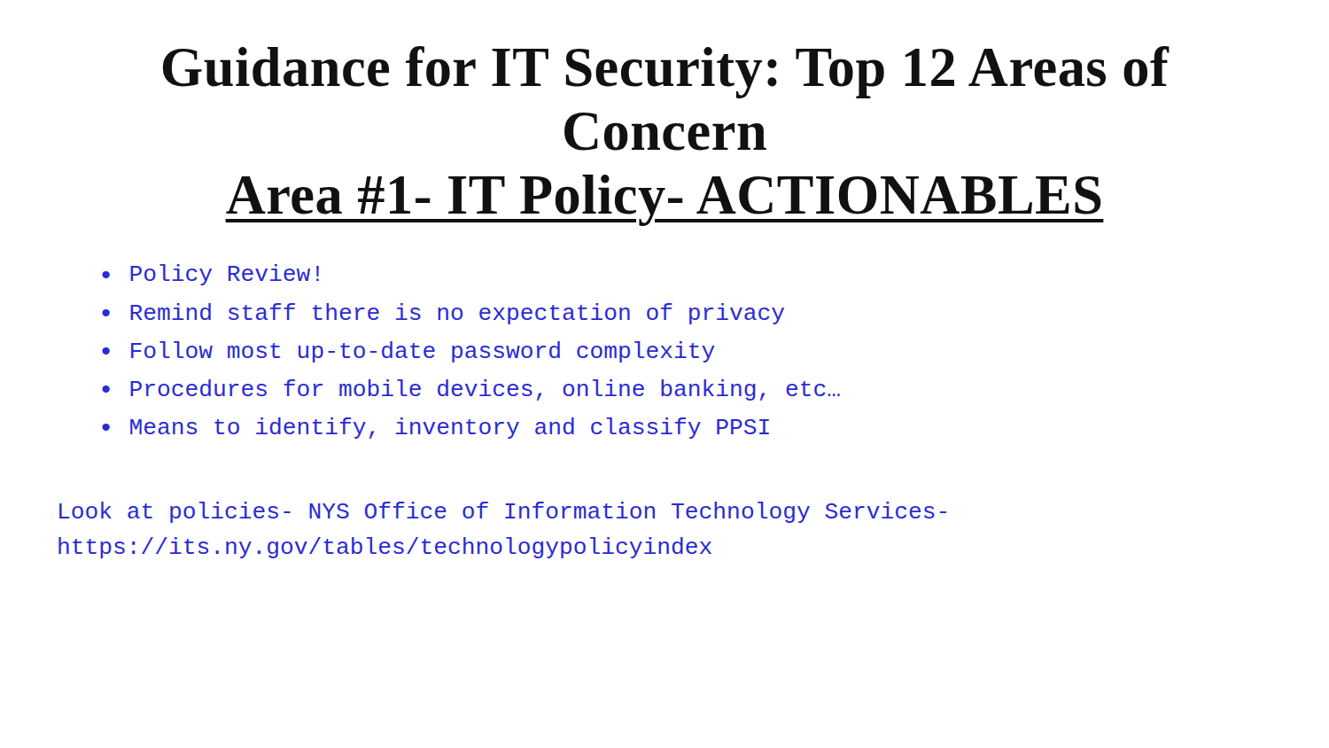Guidance for IT Security: Top 12 Areas of Concern Area #1- IT Policy- ACTIONABLES
Policy Review!
Remind staff there is no expectation of privacy
Follow most up-to-date password complexity
Procedures for mobile devices, online banking, etc…
Means to identify, inventory and classify PPSI
Look at policies- NYS Office of Information Technology Services-
https://its.ny.gov/tables/technologypolicyindex